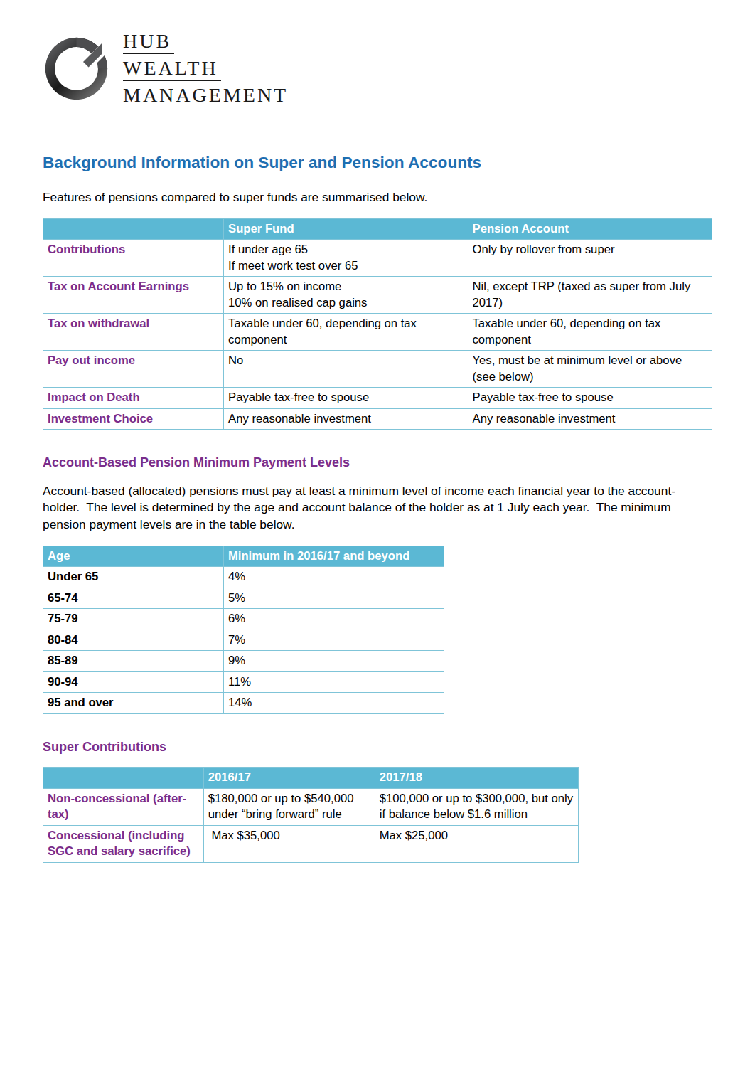HUB
WEALTH
MANAGEMENT
Background Information on Super and Pension Accounts
Features of pensions compared to super funds are summarised below.
| | Super Fund | Pension Account |
| --- | --- | --- |
| Contributions | If under age 65 If meet work test over 65 | Only by rollover from super |
| Tax on Account Earnings | Up to 15% on income 10% on realised cap gains | Nil, except TRP (taxed as super from July 2017) |
| Tax on withdrawal | Taxable under 60, depending on tax component | Taxable under 60, depending on tax component |
| Pay out income | No | Yes, must be at minimum level or above (see below) |
| Impact on Death | Payable tax-free to spouse | Payable tax-free to spouse |
| Investment Choice | Any reasonable investment | Any reasonable investment |
Account-Based Pension Minimum Payment Levels
Account-based (allocated) pensions must pay at least a minimum level of income each financial year to the account-holder. The level is determined by the age and account balance of the holder as at 1 July each year. The minimum pension payment levels are in the table below.
| Age | Minimum in 2016/17 and beyond |
| --- | --- |
| Under 65 | 4% |
| 65-74 | 5% |
| 75-79 | 6% |
| 80-84 | 7% |
| 85-89 | 9% |
| 90-94 | 11% |
| 95 and over | 14% |
Super Contributions
| | 2016/17 | 2017/18 |
| --- | --- | --- |
| Non-concessional (after-tax) | $180,000 or up to $540,000 under “bring forward” rule | $100,000 or up to $300,000, but only if balance below $1.6 million |
| Concessional (including SGC and salary sacrifice) | Max $35,000 | Max $25,000 |